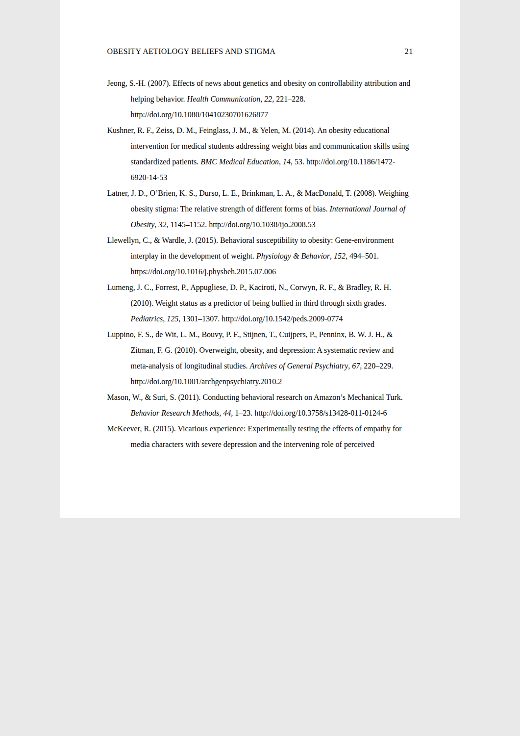Obesity Aetiology Beliefs and Stigma 21
Jeong, S.-H. (2007). Effects of news about genetics and obesity on controllability attribution and helping behavior. Health Communication, 22, 221–228. http://doi.org/10.1080/10410230701626877
Kushner, R. F., Zeiss, D. M., Feinglass, J. M., & Yelen, M. (2014). An obesity educational intervention for medical students addressing weight bias and communication skills using standardized patients. BMC Medical Education, 14, 53. http://doi.org/10.1186/1472-6920-14-53
Latner, J. D., O’Brien, K. S., Durso, L. E., Brinkman, L. A., & MacDonald, T. (2008). Weighing obesity stigma: The relative strength of different forms of bias. International Journal of Obesity, 32, 1145–1152. http://doi.org/10.1038/ijo.2008.53
Llewellyn, C., & Wardle, J. (2015). Behavioral susceptibility to obesity: Gene-environment interplay in the development of weight. Physiology & Behavior, 152, 494–501. https://doi.org/10.1016/j.physbeh.2015.07.006
Lumeng, J. C., Forrest, P., Appugliese, D. P., Kaciroti, N., Corwyn, R. F., & Bradley, R. H. (2010). Weight status as a predictor of being bullied in third through sixth grades. Pediatrics, 125, 1301–1307. http://doi.org/10.1542/peds.2009-0774
Luppino, F. S., de Wit, L. M., Bouvy, P. F., Stijnen, T., Cuijpers, P., Penninx, B. W. J. H., & Zitman, F. G. (2010). Overweight, obesity, and depression: A systematic review and meta-analysis of longitudinal studies. Archives of General Psychiatry, 67, 220–229. http://doi.org/10.1001/archgenpsychiatry.2010.2
Mason, W., & Suri, S. (2011). Conducting behavioral research on Amazon’s Mechanical Turk. Behavior Research Methods, 44, 1–23. http://doi.org/10.3758/s13428-011-0124-6
McKeever, R. (2015). Vicarious experience: Experimentally testing the effects of empathy for media characters with severe depression and the intervening role of perceived